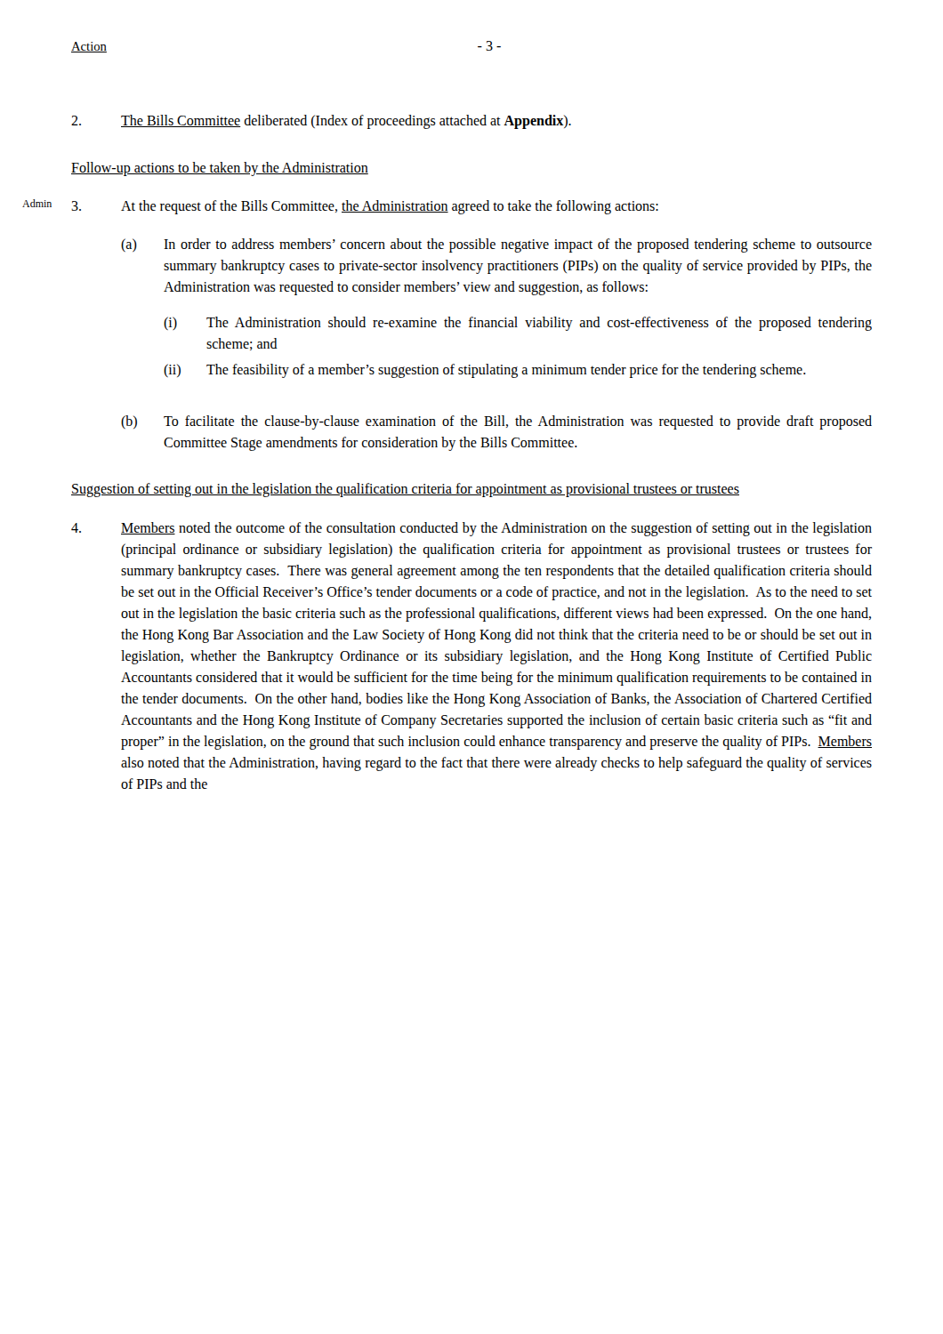Action - 3 -
2.
The Bills Committee deliberated (Index of proceedings attached at Appendix).
Follow-up actions to be taken by the Administration
Admin
3.
At the request of the Bills Committee, the Administration agreed to take the following actions:
(a)
In order to address members’ concern about the possible negative impact of the proposed tendering scheme to outsource summary bankruptcy cases to private-sector insolvency practitioners (PIPs) on the quality of service provided by PIPs, the Administration was requested to consider members’ view and suggestion, as follows:
(i)
The Administration should re-examine the financial viability and cost-effectiveness of the proposed tendering scheme; and
(ii)
The feasibility of a member’s suggestion of stipulating a minimum tender price for the tendering scheme.
(b)
To facilitate the clause-by-clause examination of the Bill, the Administration was requested to provide draft proposed Committee Stage amendments for consideration by the Bills Committee.
Suggestion of setting out in the legislation the qualification criteria for appointment as provisional trustees or trustees
4.
Members noted the outcome of the consultation conducted by the Administration on the suggestion of setting out in the legislation (principal ordinance or subsidiary legislation) the qualification criteria for appointment as provisional trustees or trustees for summary bankruptcy cases. There was general agreement among the ten respondents that the detailed qualification criteria should be set out in the Official Receiver’s Office’s tender documents or a code of practice, and not in the legislation. As to the need to set out in the legislation the basic criteria such as the professional qualifications, different views had been expressed. On the one hand, the Hong Kong Bar Association and the Law Society of Hong Kong did not think that the criteria need to be or should be set out in legislation, whether the Bankruptcy Ordinance or its subsidiary legislation, and the Hong Kong Institute of Certified Public Accountants considered that it would be sufficient for the time being for the minimum qualification requirements to be contained in the tender documents. On the other hand, bodies like the Hong Kong Association of Banks, the Association of Chartered Certified Accountants and the Hong Kong Institute of Company Secretaries supported the inclusion of certain basic criteria such as “fit and proper” in the legislation, on the ground that such inclusion could enhance transparency and preserve the quality of PIPs. Members also noted that the Administration, having regard to the fact that there were already checks to help safeguard the quality of services of PIPs and the